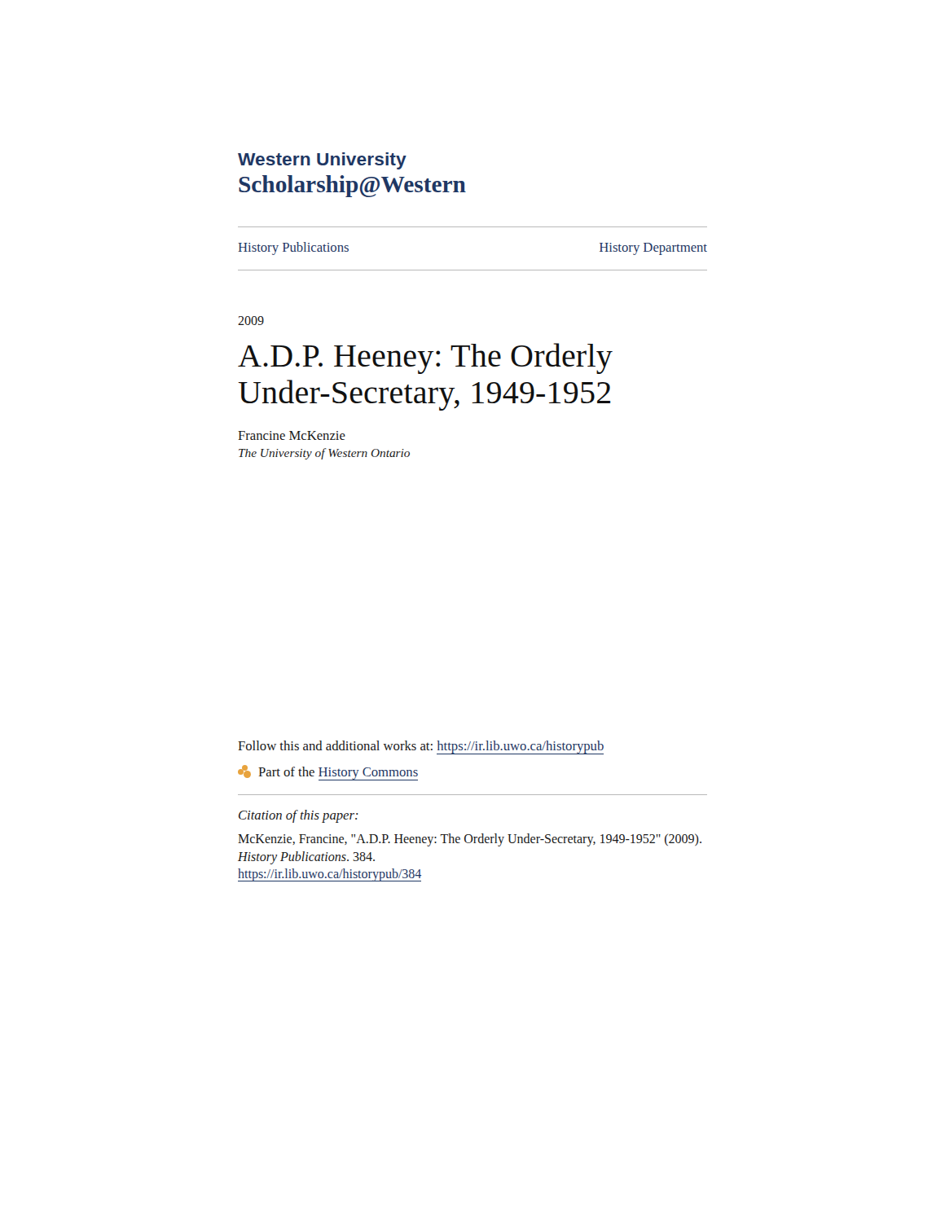Western University
Scholarship@Western
History Publications
History Department
2009
A.D.P. Heeney: The Orderly Under-Secretary, 1949-1952
Francine McKenzie
The University of Western Ontario
Follow this and additional works at: https://ir.lib.uwo.ca/historypub
Part of the History Commons
Citation of this paper:
McKenzie, Francine, "A.D.P. Heeney: The Orderly Under-Secretary, 1949-1952" (2009). History Publications. 384.
https://ir.lib.uwo.ca/historypub/384